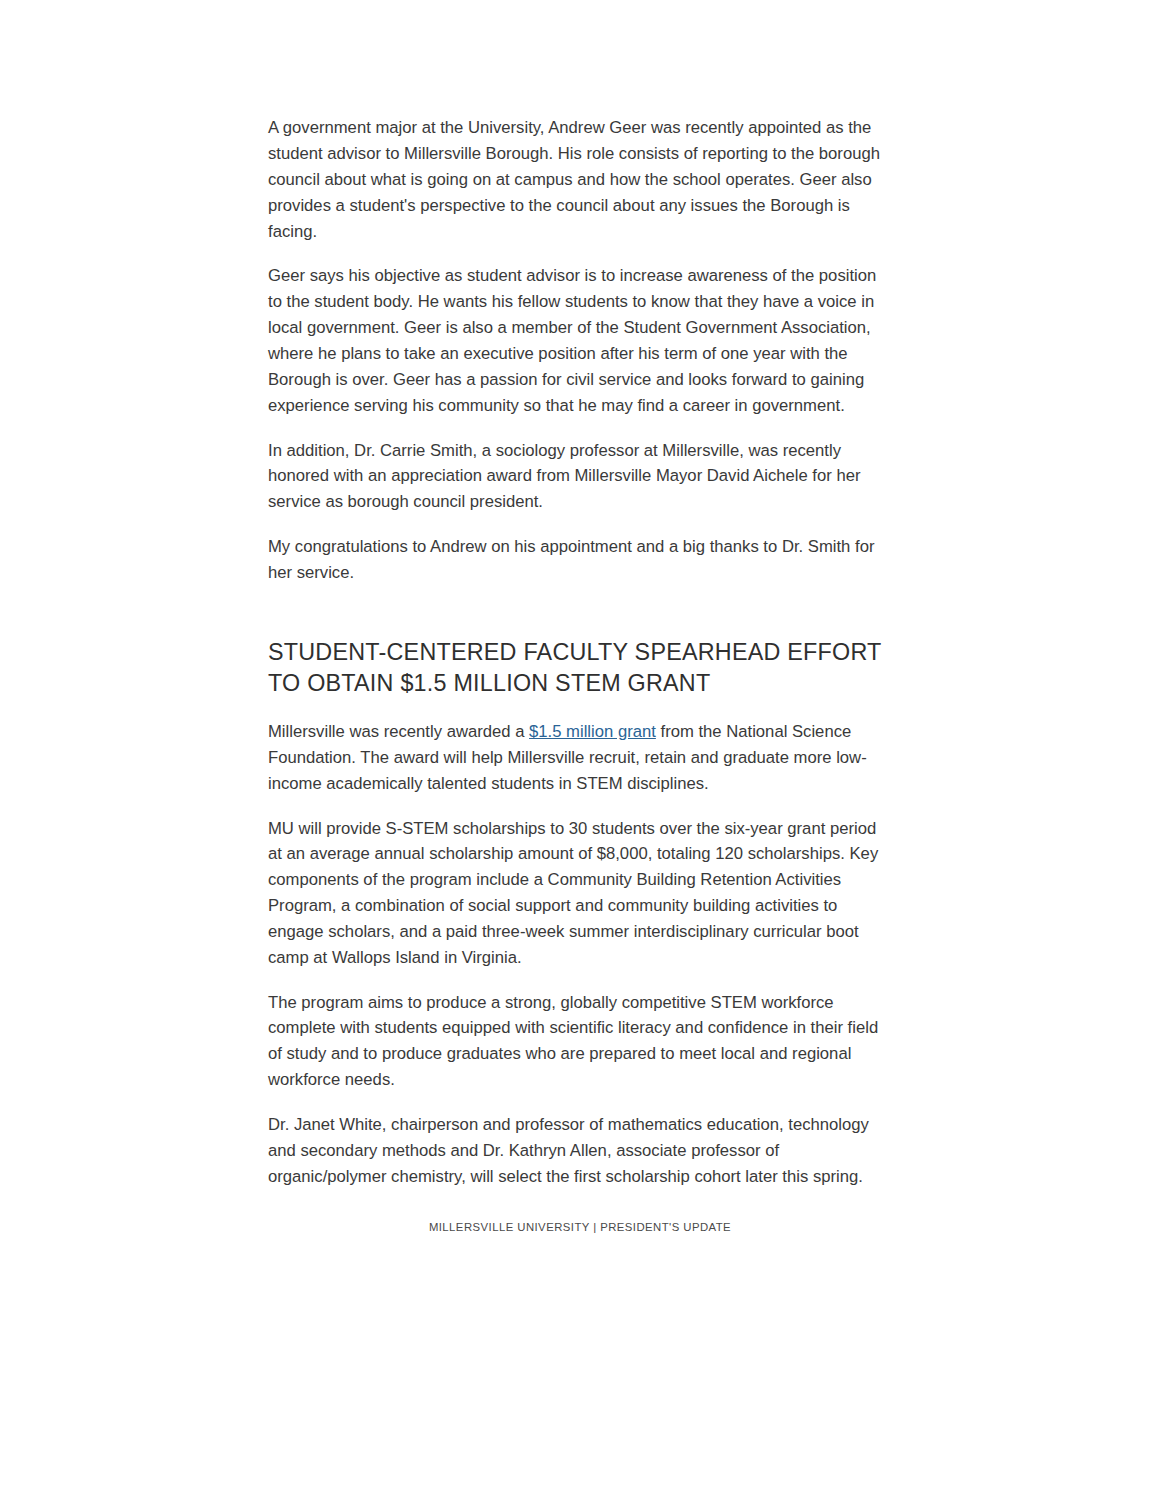A government major at the University, Andrew Geer was recently appointed as the student advisor to Millersville Borough. His role consists of reporting to the borough council about what is going on at campus and how the school operates. Geer also provides a student's perspective to the council about any issues the Borough is facing.
Geer says his objective as student advisor is to increase awareness of the position to the student body. He wants his fellow students to know that they have a voice in local government. Geer is also a member of the Student Government Association, where he plans to take an executive position after his term of one year with the Borough is over. Geer has a passion for civil service and looks forward to gaining experience serving his community so that he may find a career in government.
In addition, Dr. Carrie Smith, a sociology professor at Millersville, was recently honored with an appreciation award from Millersville Mayor David Aichele for her service as borough council president.
My congratulations to Andrew on his appointment and a big thanks to Dr. Smith for her service.
STUDENT-CENTERED FACULTY SPEARHEAD EFFORT TO OBTAIN $1.5 MILLION STEM GRANT
Millersville was recently awarded a $1.5 million grant from the National Science Foundation. The award will help Millersville recruit, retain and graduate more low-income academically talented students in STEM disciplines.
MU will provide S-STEM scholarships to 30 students over the six-year grant period at an average annual scholarship amount of $8,000, totaling 120 scholarships. Key components of the program include a Community Building Retention Activities Program, a combination of social support and community building activities to engage scholars, and a paid three-week summer interdisciplinary curricular boot camp at Wallops Island in Virginia.
The program aims to produce a strong, globally competitive STEM workforce complete with students equipped with scientific literacy and confidence in their field of study and to produce graduates who are prepared to meet local and regional workforce needs.
Dr. Janet White, chairperson and professor of mathematics education, technology and secondary methods and Dr. Kathryn Allen, associate professor of organic/polymer chemistry, will select the first scholarship cohort later this spring.
MILLERSVILLE UNIVERSITY | PRESIDENT'S UPDATE